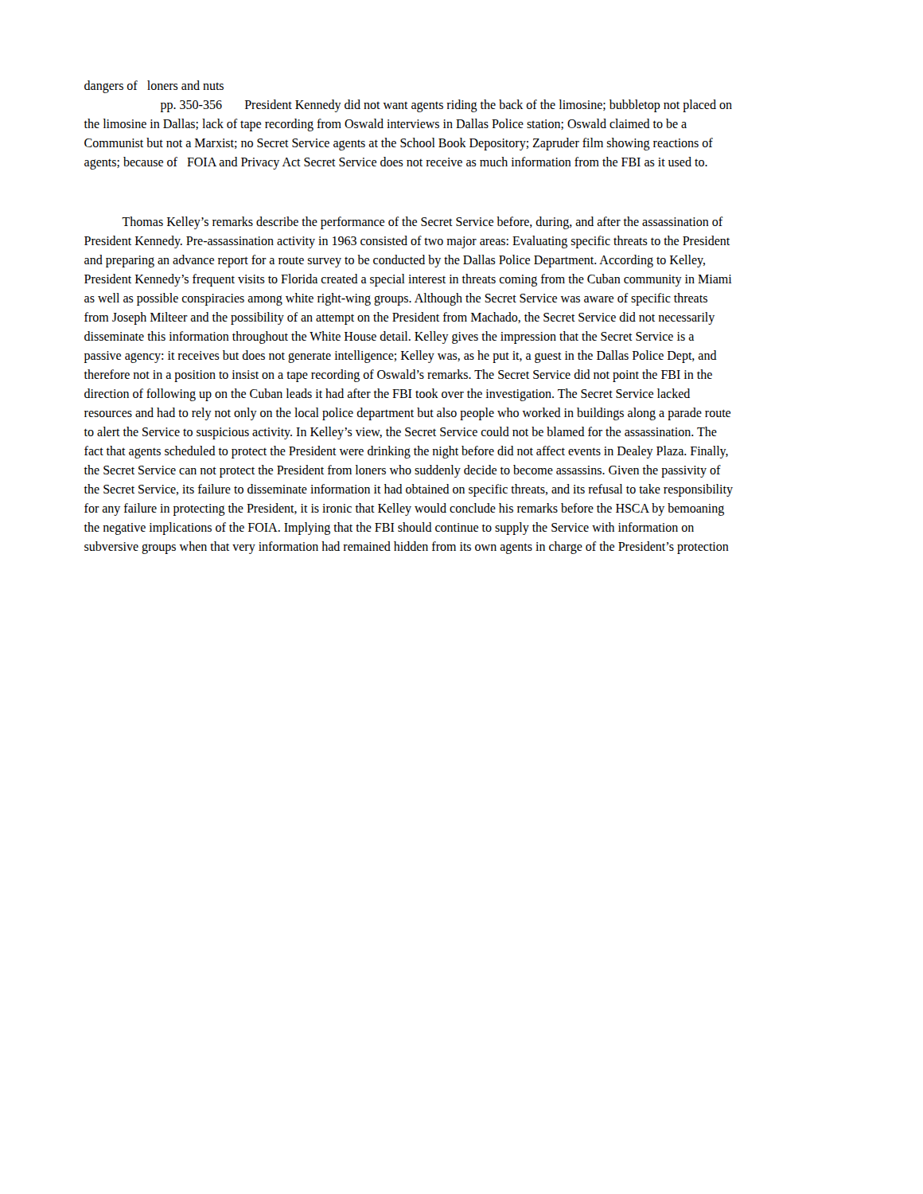dangers of loners and nuts
pp. 350-356 President Kennedy did not want agents riding the back of the limosine; bubbletop not placed on the limosine in Dallas; lack of tape recording from Oswald interviews in Dallas Police station; Oswald claimed to be a Communist but not a Marxist; no Secret Service agents at the School Book Depository; Zapruder film showing reactions of agents; because of FOIA and Privacy Act Secret Service does not receive as much information from the FBI as it used to.
Thomas Kelley’s remarks describe the performance of the Secret Service before, during, and after the assassination of President Kennedy. Pre-assassination activity in 1963 consisted of two major areas: Evaluating specific threats to the President and preparing an advance report for a route survey to be conducted by the Dallas Police Department. According to Kelley, President Kennedy’s frequent visits to Florida created a special interest in threats coming from the Cuban community in Miami as well as possible conspiracies among white right-wing groups. Although the Secret Service was aware of specific threats from Joseph Milteer and the possibility of an attempt on the President from Machado, the Secret Service did not necessarily disseminate this information throughout the White House detail. Kelley gives the impression that the Secret Service is a passive agency: it receives but does not generate intelligence; Kelley was, as he put it, a guest in the Dallas Police Dept, and therefore not in a position to insist on a tape recording of Oswald’s remarks. The Secret Service did not point the FBI in the direction of following up on the Cuban leads it had after the FBI took over the investigation. The Secret Service lacked resources and had to rely not only on the local police department but also people who worked in buildings along a parade route to alert the Service to suspicious activity. In Kelley’s view, the Secret Service could not be blamed for the assassination. The fact that agents scheduled to protect the President were drinking the night before did not affect events in Dealey Plaza. Finally, the Secret Service can not protect the President from loners who suddenly decide to become assassins. Given the passivity of the Secret Service, its failure to disseminate information it had obtained on specific threats, and its refusal to take responsibility for any failure in protecting the President, it is ironic that Kelley would conclude his remarks before the HSCA by bemoaning the negative implications of the FOIA. Implying that the FBI should continue to supply the Service with information on subversive groups when that very information had remained hidden from its own agents in charge of the President’s protection